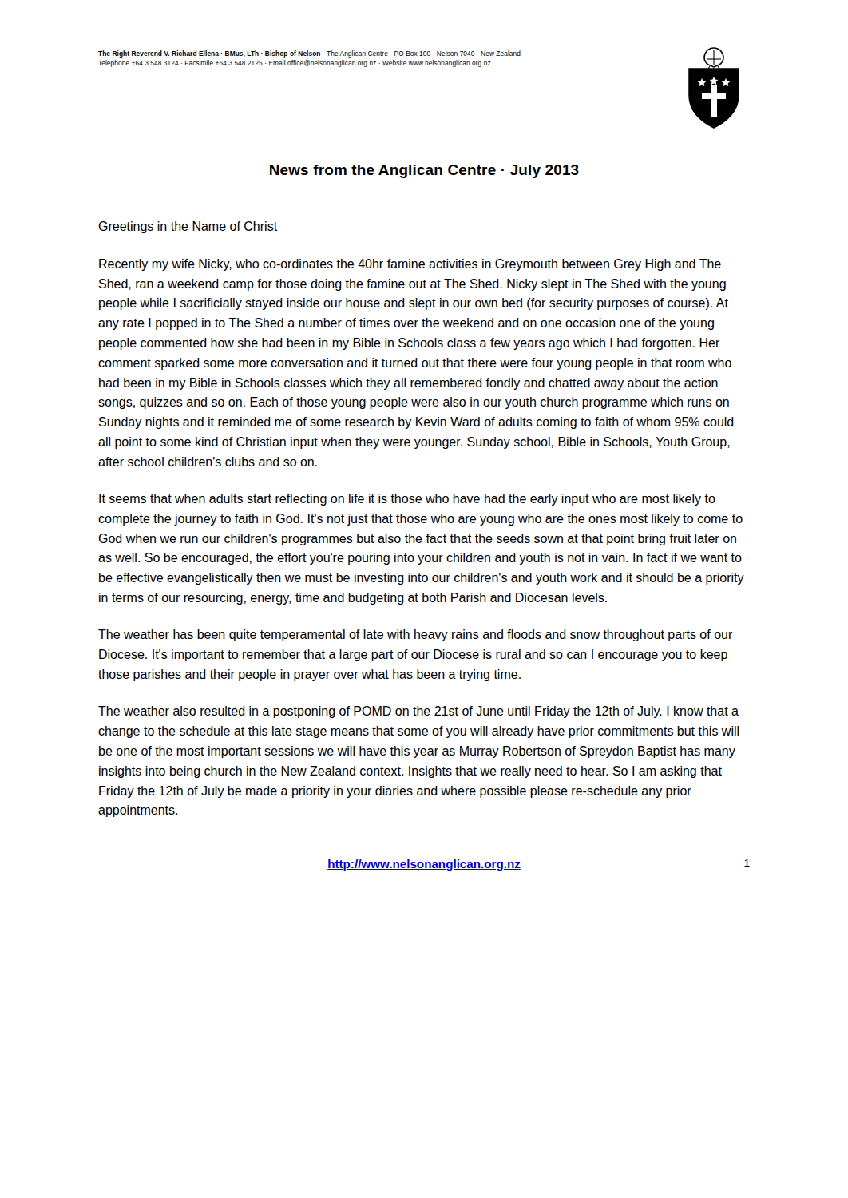The Right Reverend V. Richard Ellena · BMus, LTh · Bishop of Nelson · The Anglican Centre · PO Box 100 · Nelson 7040 · New Zealand
Telephone +64 3 548 3124 · Facsimile +64 3 548 2125 · Email office@nelsonanglican.org.nz · Website www.nelsonanglican.org.nz
News from the Anglican Centre · July 2013
Greetings in the Name of Christ
Recently my wife Nicky, who co-ordinates the 40hr famine activities in Greymouth between Grey High and The Shed, ran a weekend camp for those doing the famine out at The Shed. Nicky slept in The Shed with the young people while I sacrificially stayed inside our house and slept in our own bed (for security purposes of course). At any rate I popped in to The Shed a number of times over the weekend and on one occasion one of the young people commented how she had been in my Bible in Schools class a few years ago which I had forgotten. Her comment sparked some more conversation and it turned out that there were four young people in that room who had been in my Bible in Schools classes which they all remembered fondly and chatted away about the action songs, quizzes and so on. Each of those young people were also in our youth church programme which runs on Sunday nights and it reminded me of some research by Kevin Ward of adults coming to faith of whom 95% could all point to some kind of Christian input when they were younger. Sunday school, Bible in Schools, Youth Group, after school children's clubs and so on.
It seems that when adults start reflecting on life it is those who have had the early input who are most likely to complete the journey to faith in God. It's not just that those who are young who are the ones most likely to come to God when we run our children's programmes but also the fact that the seeds sown at that point bring fruit later on as well. So be encouraged, the effort you're pouring into your children and youth is not in vain. In fact if we want to be effective evangelistically then we must be investing into our children's and youth work and it should be a priority in terms of our resourcing, energy, time and budgeting at both Parish and Diocesan levels.
The weather has been quite temperamental of late with heavy rains and floods and snow throughout parts of our Diocese. It's important to remember that a large part of our Diocese is rural and so can I encourage you to keep those parishes and their people in prayer over what has been a trying time.
The weather also resulted in a postponing of POMD on the 21st of June until Friday the 12th of July. I know that a change to the schedule at this late stage means that some of you will already have prior commitments but this will be one of the most important sessions we will have this year as Murray Robertson of Spreydon Baptist has many insights into being church in the New Zealand context. Insights that we really need to hear. So I am asking that Friday the 12th of July be made a priority in your diaries and where possible please re-schedule any prior appointments.
http://www.nelsonanglican.org.nz 1